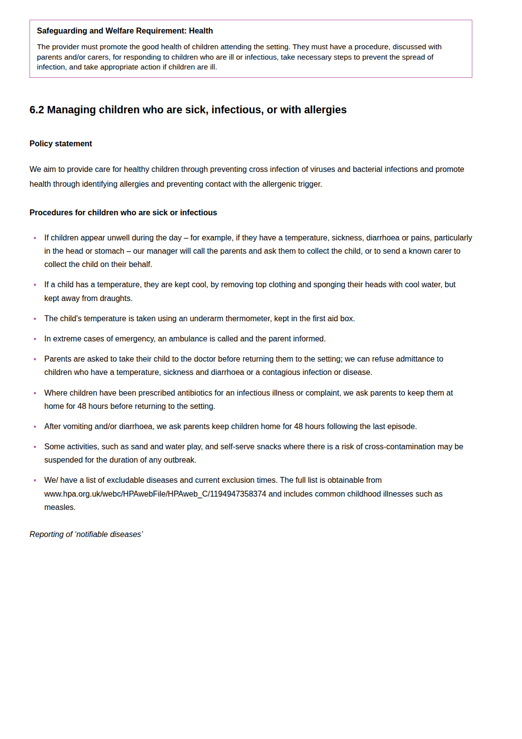Safeguarding and Welfare Requirement: Health
The provider must promote the good health of children attending the setting. They must have a procedure, discussed with parents and/or carers, for responding to children who are ill or infectious, take necessary steps to prevent the spread of infection, and take appropriate action if children are ill.
6.2 Managing children who are sick, infectious, or with allergies
Policy statement
We aim to provide care for healthy children through preventing cross infection of viruses and bacterial infections and promote health through identifying allergies and preventing contact with the allergenic trigger.
Procedures for children who are sick or infectious
If children appear unwell during the day – for example, if they have a temperature, sickness, diarrhoea or pains, particularly in the head or stomach – our manager will call the parents and ask them to collect the child, or to send a known carer to collect the child on their behalf.
If a child has a temperature, they are kept cool, by removing top clothing and sponging their heads with cool water, but kept away from draughts.
The child's temperature is taken using an underarm thermometer, kept in the first aid box.
In extreme cases of emergency, an ambulance is called and the parent informed.
Parents are asked to take their child to the doctor before returning them to the setting; we can refuse admittance to children who have a temperature, sickness and diarrhoea or a contagious infection or disease.
Where children have been prescribed antibiotics for an infectious illness or complaint, we ask parents to keep them at home for 48 hours before returning to the setting.
After vomiting and/or diarrhoea, we ask parents keep children home for 48 hours following the last episode.
Some activities, such as sand and water play, and self-serve snacks where there is a risk of cross-contamination may be suspended for the duration of any outbreak.
We/ have a list of excludable diseases and current exclusion times. The full list is obtainable from www.hpa.org.uk/webc/HPAwebFile/HPAweb_C/1194947358374 and includes common childhood illnesses such as measles.
Reporting of ‘notifiable diseases’